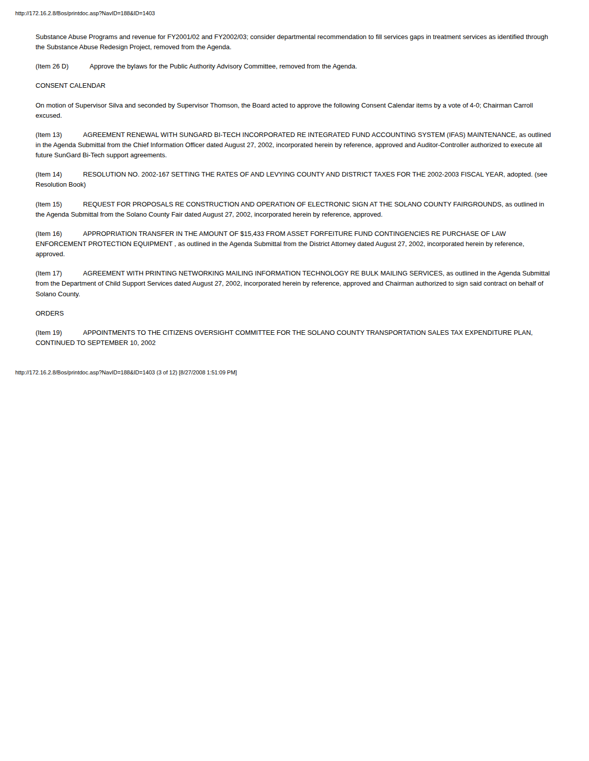http://172.16.2.8/Bos/printdoc.asp?NavID=188&ID=1403
Substance Abuse Programs and revenue for FY2001/02 and FY2002/03; consider departmental recommendation to fill services gaps in treatment services as identified through the Substance Abuse Redesign Project, removed from the Agenda.
(Item 26 D) Approve the bylaws for the Public Authority Advisory Committee, removed from the Agenda.
CONSENT CALENDAR
On motion of Supervisor Silva and seconded by Supervisor Thomson, the Board acted to approve the following Consent Calendar items by a vote of 4-0; Chairman Carroll excused.
(Item 13) AGREEMENT RENEWAL WITH SUNGARD BI-TECH INCORPORATED RE INTEGRATED FUND ACCOUNTING SYSTEM (IFAS) MAINTENANCE, as outlined in the Agenda Submittal from the Chief Information Officer dated August 27, 2002, incorporated herein by reference, approved and Auditor-Controller authorized to execute all future SunGard Bi-Tech support agreements.
(Item 14) RESOLUTION NO. 2002-167 SETTING THE RATES OF AND LEVYING COUNTY AND DISTRICT TAXES FOR THE 2002-2003 FISCAL YEAR, adopted. (see Resolution Book)
(Item 15) REQUEST FOR PROPOSALS RE CONSTRUCTION AND OPERATION OF ELECTRONIC SIGN AT THE SOLANO COUNTY FAIRGROUNDS, as outlined in the Agenda Submittal from the Solano County Fair dated August 27, 2002, incorporated herein by reference, approved.
(Item 16) APPROPRIATION TRANSFER IN THE AMOUNT OF $15,433 FROM ASSET FORFEITURE FUND CONTINGENCIES RE PURCHASE OF LAW ENFORCEMENT PROTECTION EQUIPMENT , as outlined in the Agenda Submittal from the District Attorney dated August 27, 2002, incorporated herein by reference, approved.
(Item 17) AGREEMENT WITH PRINTING NETWORKING MAILING INFORMATION TECHNOLOGY RE BULK MAILING SERVICES, as outlined in the Agenda Submittal from the Department of Child Support Services dated August 27, 2002, incorporated herein by reference, approved and Chairman authorized to sign said contract on behalf of Solano County.
ORDERS
(Item 19) APPOINTMENTS TO THE CITIZENS OVERSIGHT COMMITTEE FOR THE SOLANO COUNTY TRANSPORTATION SALES TAX EXPENDITURE PLAN, CONTINUED TO SEPTEMBER 10, 2002
http://172.16.2.8/Bos/printdoc.asp?NavID=188&ID=1403 (3 of 12) [8/27/2008 1:51:09 PM]